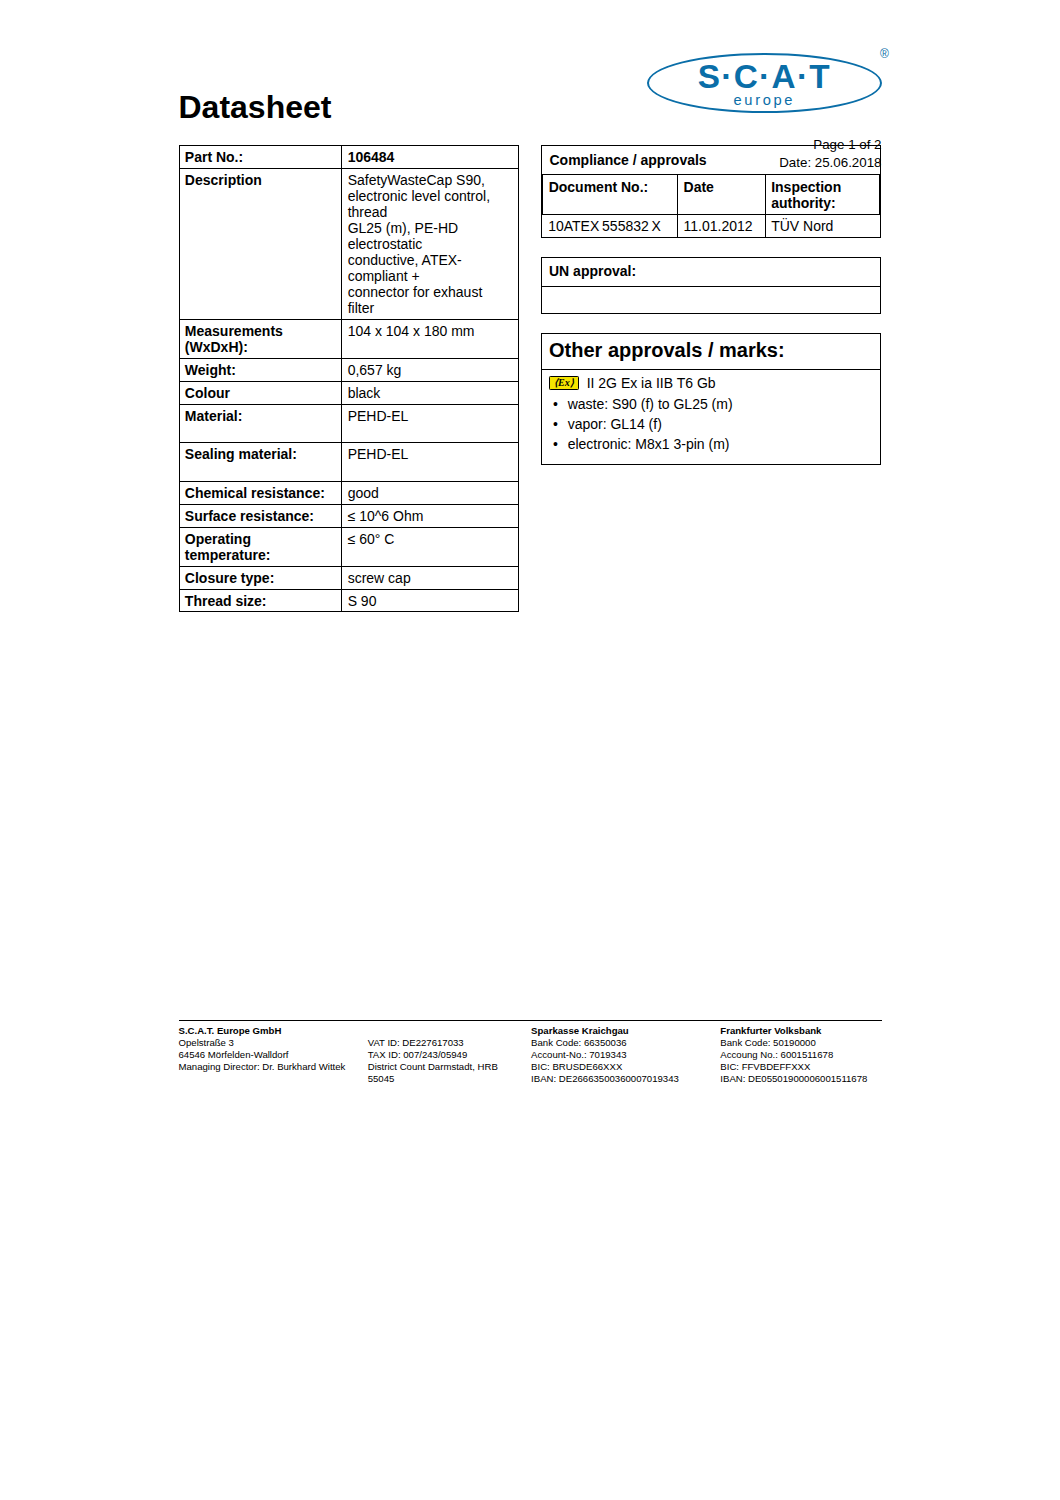®
S·C·A·T
europe
Datasheet
Page 1 of 2
Date: 25.06.2018
| Part No.: | 106484 |
| Description | SafetyWasteCap S90, electronic level control, thread GL25 (m), PE-HD electrostatic conductive, ATEX-compliant + connector for exhaust filter |
| Measurements (WxDxH): | 104 x 104 x 180 mm |
| Weight: | 0,657 kg |
| Colour | black |
| Material: | PEHD-EL |
| Sealing material: | PEHD-EL |
| Chemical resistance: | good |
| Surface resistance: | ≤ 10^6 Ohm |
| Operating temperature: | ≤ 60° C |
| Closure type: | screw cap |
| Thread size: | S 90 |
| Compliance / approvals |
| Document No.: | Date | Inspection authority: |
| 10ATEX 555832 X | 11.01.2012 | TÜV Nord |
| UN approval: |
Other approvals / marks:
⟨Ex⟩ II 2G Ex ia IIB T6 Gb
waste: S90 (f) to GL25 (m)
vapor: GL14 (f)
electronic: M8x1 3-pin (m)
S.C.A.T. Europe GmbH
Opelstraße 3
64546 Mörfelden-Walldorf
Managing Director: Dr. Burkhard Wittek
VAT ID: DE227617033
TAX ID: 007/243/05949
District Count Darmstadt, HRB 55045
Sparkasse Kraichgau
Bank Code: 66350036
Account-No.: 7019343
BIC: BRUSDE66XXX
IBAN: DE26663500360007019343
Frankfurter Volksbank
Bank Code: 50190000
Accoung No.: 6001511678
BIC: FFVBDEFFXXX
IBAN: DE05501900006001511678